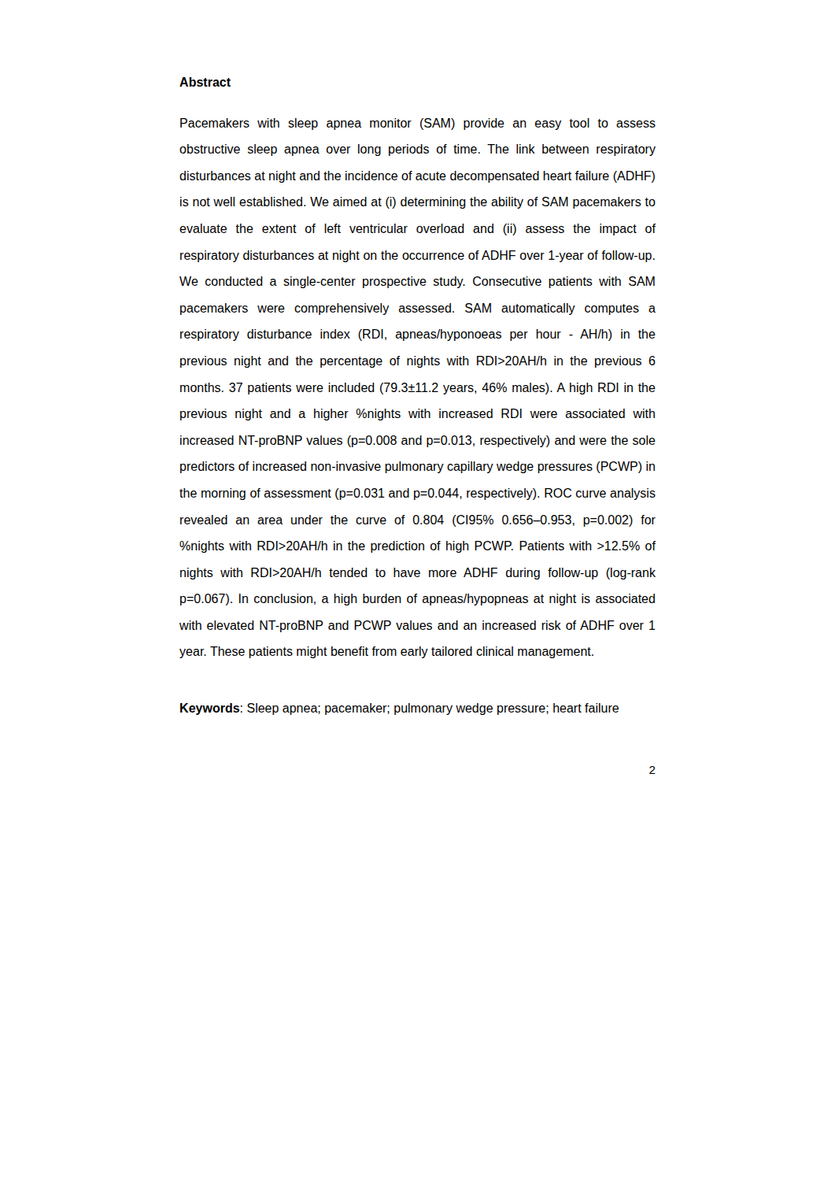Abstract
Pacemakers with sleep apnea monitor (SAM) provide an easy tool to assess obstructive sleep apnea over long periods of time. The link between respiratory disturbances at night and the incidence of acute decompensated heart failure (ADHF) is not well established. We aimed at (i) determining the ability of SAM pacemakers to evaluate the extent of left ventricular overload and (ii) assess the impact of respiratory disturbances at night on the occurrence of ADHF over 1-year of follow-up. We conducted a single-center prospective study. Consecutive patients with SAM pacemakers were comprehensively assessed. SAM automatically computes a respiratory disturbance index (RDI, apneas/hyponoeas per hour - AH/h) in the previous night and the percentage of nights with RDI>20AH/h in the previous 6 months. 37 patients were included (79.3±11.2 years, 46% males). A high RDI in the previous night and a higher %nights with increased RDI were associated with increased NT-proBNP values (p=0.008 and p=0.013, respectively) and were the sole predictors of increased non-invasive pulmonary capillary wedge pressures (PCWP) in the morning of assessment (p=0.031 and p=0.044, respectively). ROC curve analysis revealed an area under the curve of 0.804 (CI95% 0.656–0.953, p=0.002) for %nights with RDI>20AH/h in the prediction of high PCWP. Patients with >12.5% of nights with RDI>20AH/h tended to have more ADHF during follow-up (log-rank p=0.067). In conclusion, a high burden of apneas/hypopneas at night is associated with elevated NT-proBNP and PCWP values and an increased risk of ADHF over 1 year. These patients might benefit from early tailored clinical management.
Keywords: Sleep apnea; pacemaker; pulmonary wedge pressure; heart failure
2